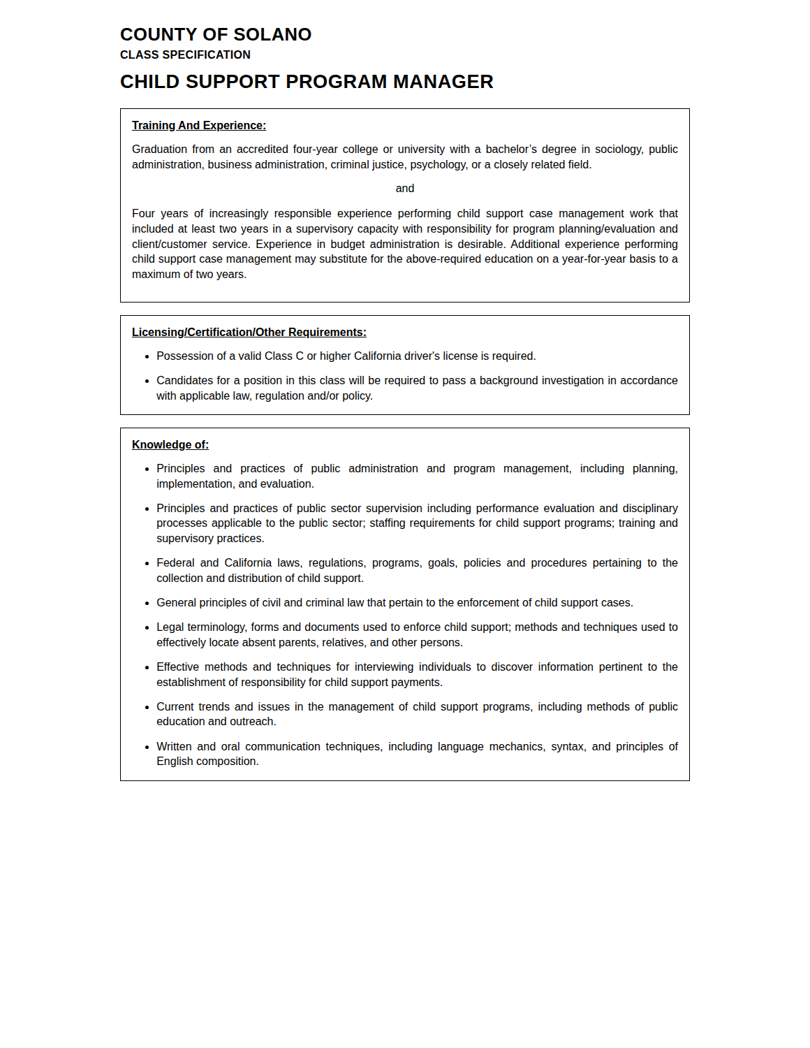COUNTY OF SOLANO
CLASS SPECIFICATION
CHILD SUPPORT PROGRAM MANAGER
Training And Experience:
Graduation from an accredited four-year college or university with a bachelor’s degree in sociology, public administration, business administration, criminal justice, psychology, or a closely related field.
and
Four years of increasingly responsible experience performing child support case management work that included at least two years in a supervisory capacity with responsibility for program planning/evaluation and client/customer service. Experience in budget administration is desirable. Additional experience performing child support case management may substitute for the above-required education on a year-for-year basis to a maximum of two years.
Licensing/Certification/Other Requirements:
Possession of a valid Class C or higher California driver's license is required.
Candidates for a position in this class will be required to pass a background investigation in accordance with applicable law, regulation and/or policy.
Knowledge of:
Principles and practices of public administration and program management, including planning, implementation, and evaluation.
Principles and practices of public sector supervision including performance evaluation and disciplinary processes applicable to the public sector; staffing requirements for child support programs; training and supervisory practices.
Federal and California laws, regulations, programs, goals, policies and procedures pertaining to the collection and distribution of child support.
General principles of civil and criminal law that pertain to the enforcement of child support cases.
Legal terminology, forms and documents used to enforce child support; methods and techniques used to effectively locate absent parents, relatives, and other persons.
Effective methods and techniques for interviewing individuals to discover information pertinent to the establishment of responsibility for child support payments.
Current trends and issues in the management of child support programs, including methods of public education and outreach.
Written and oral communication techniques, including language mechanics, syntax, and principles of English composition.